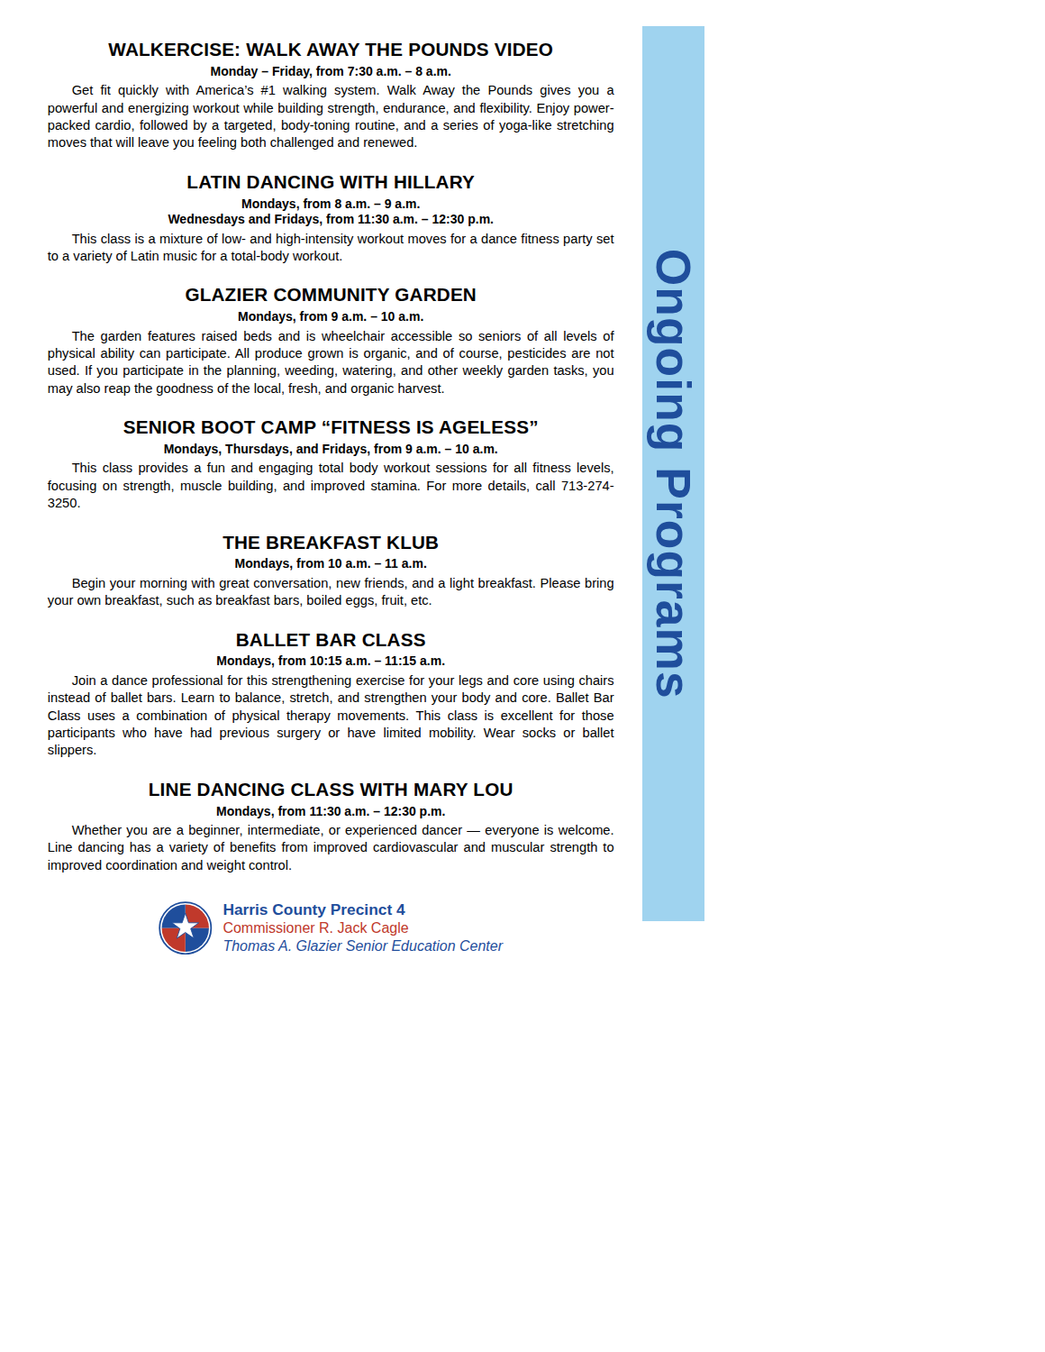Ongoing Programs
WALKERCISE: WALK AWAY THE POUNDS VIDEO
Monday – Friday, from 7:30 a.m. – 8 a.m.
Get fit quickly with America’s #1 walking system. Walk Away the Pounds gives you a powerful and energizing workout while building strength, endurance, and flexibility. Enjoy power-packed cardio, followed by a targeted, body-toning routine, and a series of yoga-like stretching moves that will leave you feeling both challenged and renewed.
LATIN DANCING WITH HILLARY
Mondays, from 8 a.m. – 9 a.m.
Wednesdays and Fridays, from 11:30 a.m. – 12:30 p.m.
This class is a mixture of low- and high-intensity workout moves for a dance fitness party set to a variety of Latin music for a total-body workout.
GLAZIER COMMUNITY GARDEN
Mondays, from 9 a.m. – 10 a.m.
The garden features raised beds and is wheelchair accessible so seniors of all levels of physical ability can participate. All produce grown is organic, and of course, pesticides are not used. If you participate in the planning, weeding, watering, and other weekly garden tasks, you may also reap the goodness of the local, fresh, and organic harvest.
SENIOR BOOT CAMP “FITNESS IS AGELESS”
Mondays, Thursdays, and Fridays, from 9 a.m. – 10 a.m.
This class provides a fun and engaging total body workout sessions for all fitness levels, focusing on strength, muscle building, and improved stamina. For more details, call 713-274-3250.
THE BREAKFAST KLUB
Mondays, from 10 a.m. – 11 a.m.
Begin your morning with great conversation, new friends, and a light breakfast. Please bring your own breakfast, such as breakfast bars, boiled eggs, fruit, etc.
BALLET BAR CLASS
Mondays, from 10:15 a.m. – 11:15 a.m.
Join a dance professional for this strengthening exercise for your legs and core using chairs instead of ballet bars. Learn to balance, stretch, and strengthen your body and core. Ballet Bar Class uses a combination of physical therapy movements. This class is excellent for those participants who have had previous surgery or have limited mobility. Wear socks or ballet slippers.
LINE DANCING CLASS WITH MARY LOU
Mondays, from 11:30 a.m. – 12:30 p.m.
Whether you are a beginner, intermediate, or experienced dancer — everyone is welcome. Line dancing has a variety of benefits from improved cardiovascular and muscular strength to improved coordination and weight control.
Harris County Precinct 4
Commissioner R. Jack Cagle
Thomas A. Glazier Senior Education Center